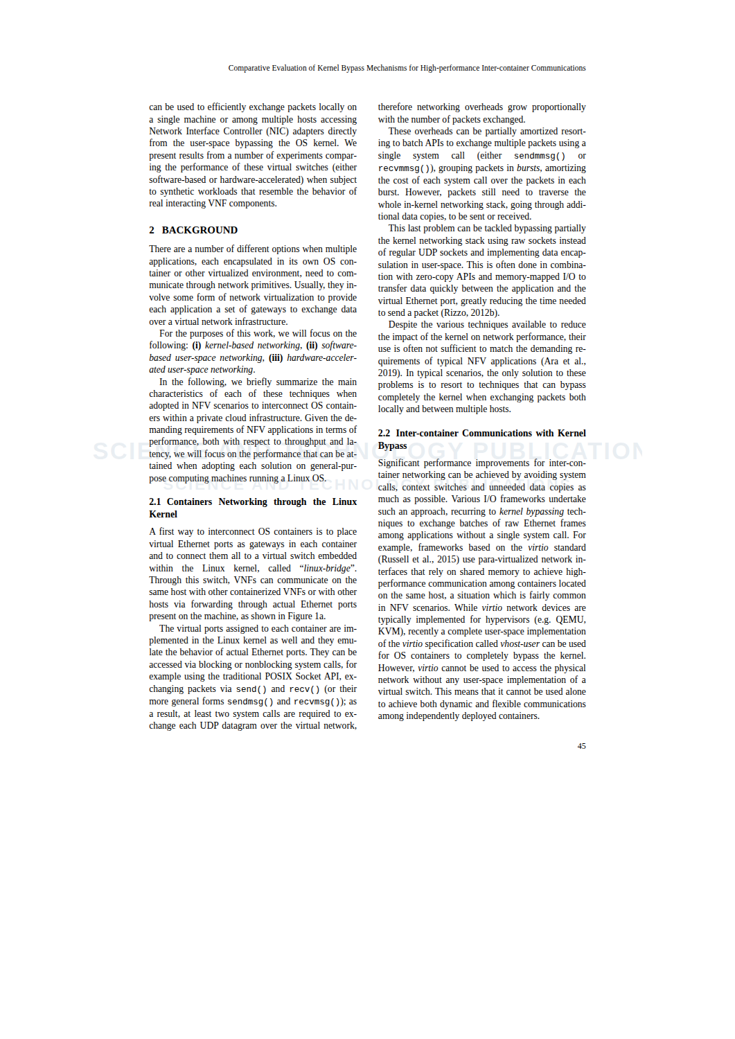Comparative Evaluation of Kernel Bypass Mechanisms for High-performance Inter-container Communications
SCIENCE AND TECHNOLOGY PUBLICATIONS SCIENCE AND TECHNOLOGY PUBLICATIONS
can be used to efficiently exchange packets locally on a single machine or among multiple hosts accessing Network Interface Controller (NIC) adapters directly from the user-space bypassing the OS kernel. We present results from a number of experiments comparing the performance of these virtual switches (either software-based or hardware-accelerated) when subject to synthetic workloads that resemble the behavior of real interacting VNF components.
2 BACKGROUND
There are a number of different options when multiple applications, each encapsulated in its own OS container or other virtualized environment, need to communicate through network primitives. Usually, they involve some form of network virtualization to provide each application a set of gateways to exchange data over a virtual network infrastructure.
For the purposes of this work, we will focus on the following: (i) kernel-based networking, (ii) software-based user-space networking, (iii) hardware-accelerated user-space networking.
In the following, we briefly summarize the main characteristics of each of these techniques when adopted in NFV scenarios to interconnect OS containers within a private cloud infrastructure. Given the demanding requirements of NFV applications in terms of performance, both with respect to throughput and latency, we will focus on the performance that can be attained when adopting each solution on general-purpose computing machines running a Linux OS.
2.1 Containers Networking through the Linux Kernel
A first way to interconnect OS containers is to place virtual Ethernet ports as gateways in each container and to connect them all to a virtual switch embedded within the Linux kernel, called “linux-bridge”. Through this switch, VNFs can communicate on the same host with other containerized VNFs or with other hosts via forwarding through actual Ethernet ports present on the machine, as shown in Figure 1a.
The virtual ports assigned to each container are implemented in the Linux kernel as well and they emulate the behavior of actual Ethernet ports. They can be accessed via blocking or nonblocking system calls, for example using the traditional POSIX Socket API, exchanging packets via send() and recv() (or their more general forms sendmsg() and recvmsg()); as a result, at least two system calls are required to exchange each UDP datagram over the virtual network, therefore networking overheads grow proportionally with the number of packets exchanged.
These overheads can be partially amortized resorting to batch APIs to exchange multiple packets using a single system call (either sendmmsg() or recvmmsg()), grouping packets in bursts, amortizing the cost of each system call over the packets in each burst. However, packets still need to traverse the whole in-kernel networking stack, going through additional data copies, to be sent or received.
This last problem can be tackled bypassing partially the kernel networking stack using raw sockets instead of regular UDP sockets and implementing data encapsulation in user-space. This is often done in combination with zero-copy APIs and memory-mapped I/O to transfer data quickly between the application and the virtual Ethernet port, greatly reducing the time needed to send a packet (Rizzo, 2012b).
Despite the various techniques available to reduce the impact of the kernel on network performance, their use is often not sufficient to match the demanding requirements of typical NFV applications (Ara et al., 2019). In typical scenarios, the only solution to these problems is to resort to techniques that can bypass completely the kernel when exchanging packets both locally and between multiple hosts.
2.2 Inter-container Communications with Kernel Bypass
Significant performance improvements for inter-container networking can be achieved by avoiding system calls, context switches and unneeded data copies as much as possible. Various I/O frameworks undertake such an approach, recurring to kernel bypassing techniques to exchange batches of raw Ethernet frames among applications without a single system call. For example, frameworks based on the virtio standard (Russell et al., 2015) use para-virtualized network interfaces that rely on shared memory to achieve high-performance communication among containers located on the same host, a situation which is fairly common in NFV scenarios. While virtio network devices are typically implemented for hypervisors (e.g. QEMU, KVM), recently a complete user-space implementation of the virtio specification called vhost-user can be used for OS containers to completely bypass the kernel. However, virtio cannot be used to access the physical network without any user-space implementation of a virtual switch. This means that it cannot be used alone to achieve both dynamic and flexible communications among independently deployed containers.
45